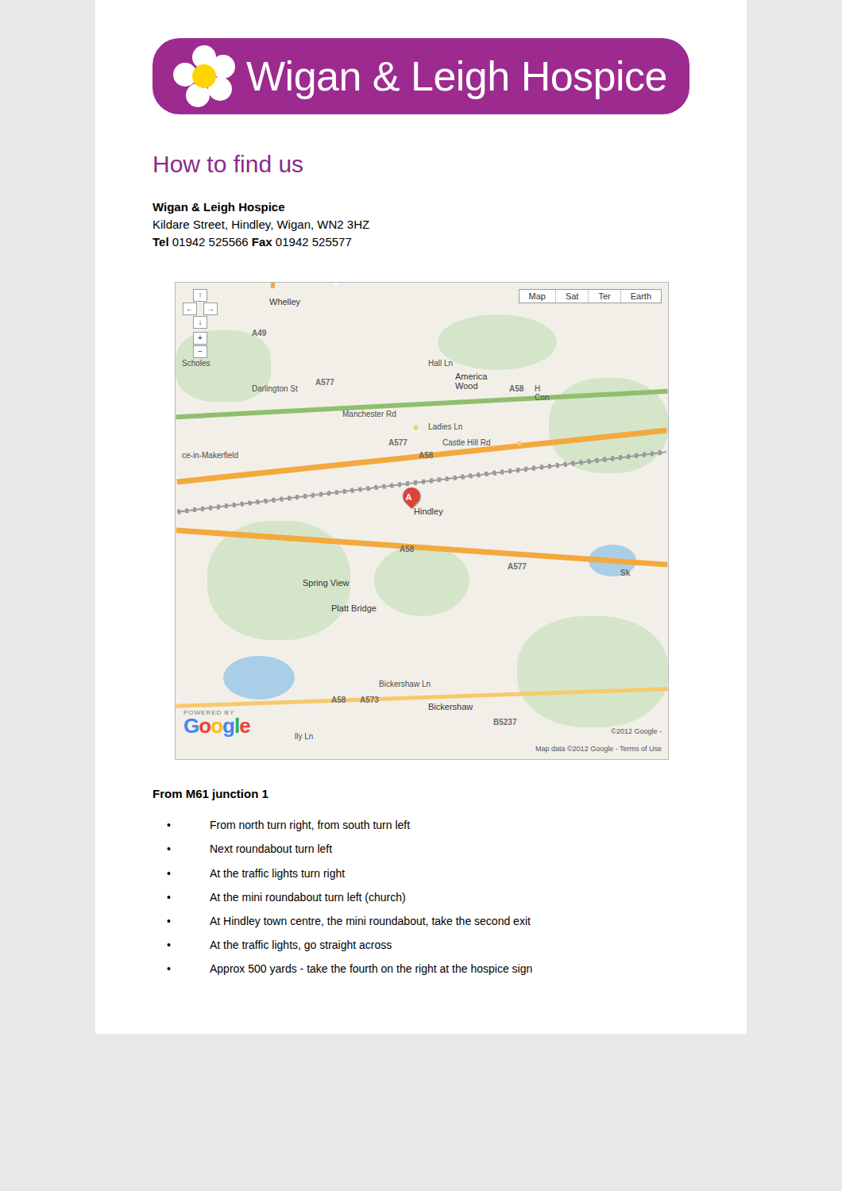Wigan & Leigh Hospice
How to find us
Wigan & Leigh Hospice
Kildare Street, Hindley, Wigan, WN2 3HZ
Tel 01942 525566 Fax 01942 525577
Whelley
A49
Scholes
Darlington St
A577
Manchester Rd
A577
ce-in-Makerfield
Hall Ln
America
Wood
Ladies Ln
A58
Castle Hill Rd
A58
H
Con
Hindley
A58
Spring View
Platt Bridge
A577
Bickershaw Ln
Bickershaw
A58
A573
B5237
lly Ln
Sk
A
↑
←
→
↓
+
−
Map
Sat
Ter
Earth
POWERED BY
Google
©2012 Google -
Map data ©2012 Google - Terms of Use
From M61 junction 1
From north turn right, from south turn left
Next roundabout turn left
At the traffic lights turn right
At the mini roundabout turn left (church)
At Hindley town centre, the mini roundabout, take the second exit
At the traffic lights, go straight across
Approx 500 yards - take the fourth on the right at the hospice sign